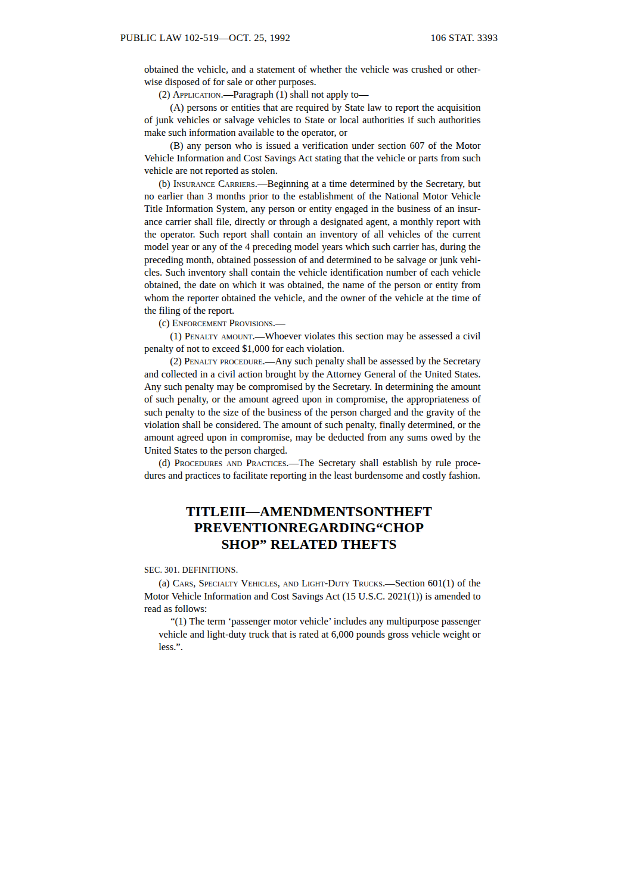PUBLIC LAW 102-519—OCT. 25, 1992 106 STAT. 3393
obtained the vehicle, and a statement of whether the vehicle was crushed or otherwise disposed of for sale or other purposes.
(2) Application.—Paragraph (1) shall not apply to—
(A) persons or entities that are required by State law to report the acquisition of junk vehicles or salvage vehicles to State or local authorities if such authorities make such information available to the operator, or
(B) any person who is issued a verification under section 607 of the Motor Vehicle Information and Cost Savings Act stating that the vehicle or parts from such vehicle are not reported as stolen.
(b) Insurance Carriers.—Beginning at a time determined by the Secretary, but no earlier than 3 months prior to the establishment of the National Motor Vehicle Title Information System, any person or entity engaged in the business of an insurance carrier shall file, directly or through a designated agent, a monthly report with the operator. Such report shall contain an inventory of all vehicles of the current model year or any of the 4 preceding model years which such carrier has, during the preceding month, obtained possession of and determined to be salvage or junk vehicles. Such inventory shall contain the vehicle identification number of each vehicle obtained, the date on which it was obtained, the name of the person or entity from whom the reporter obtained the vehicle, and the owner of the vehicle at the time of the filing of the report.
(c) Enforcement Provisions.—
(1) Penalty amount.—Whoever violates this section may be assessed a civil penalty of not to exceed $1,000 for each violation.
(2) Penalty procedure.—Any such penalty shall be assessed by the Secretary and collected in a civil action brought by the Attorney General of the United States. Any such penalty may be compromised by the Secretary. In determining the amount of such penalty, or the amount agreed upon in compromise, the appropriateness of such penalty to the size of the business of the person charged and the gravity of the violation shall be considered. The amount of such penalty, finally determined, or the amount agreed upon in compromise, may be deducted from any sums owed by the United States to the person charged.
(d) Procedures and Practices.—The Secretary shall establish by rule procedures and practices to facilitate reporting in the least burdensome and costly fashion.
TITLE III—AMENDMENTS ON THEFT PREVENTION REGARDING“CHOP SHOP” RELATED THEFTS
SEC. 301. DEFINITIONS.
(a) Cars, Specialty Vehicles, and Light-Duty Trucks.—Section 601(1) of the Motor Vehicle Information and Cost Savings Act (15 U.S.C. 2021(1)) is amended to read as follows:
“(1) The term ‘passenger motor vehicle’ includes any multipurpose passenger vehicle and light-duty truck that is rated at 6,000 pounds gross vehicle weight or less.”.